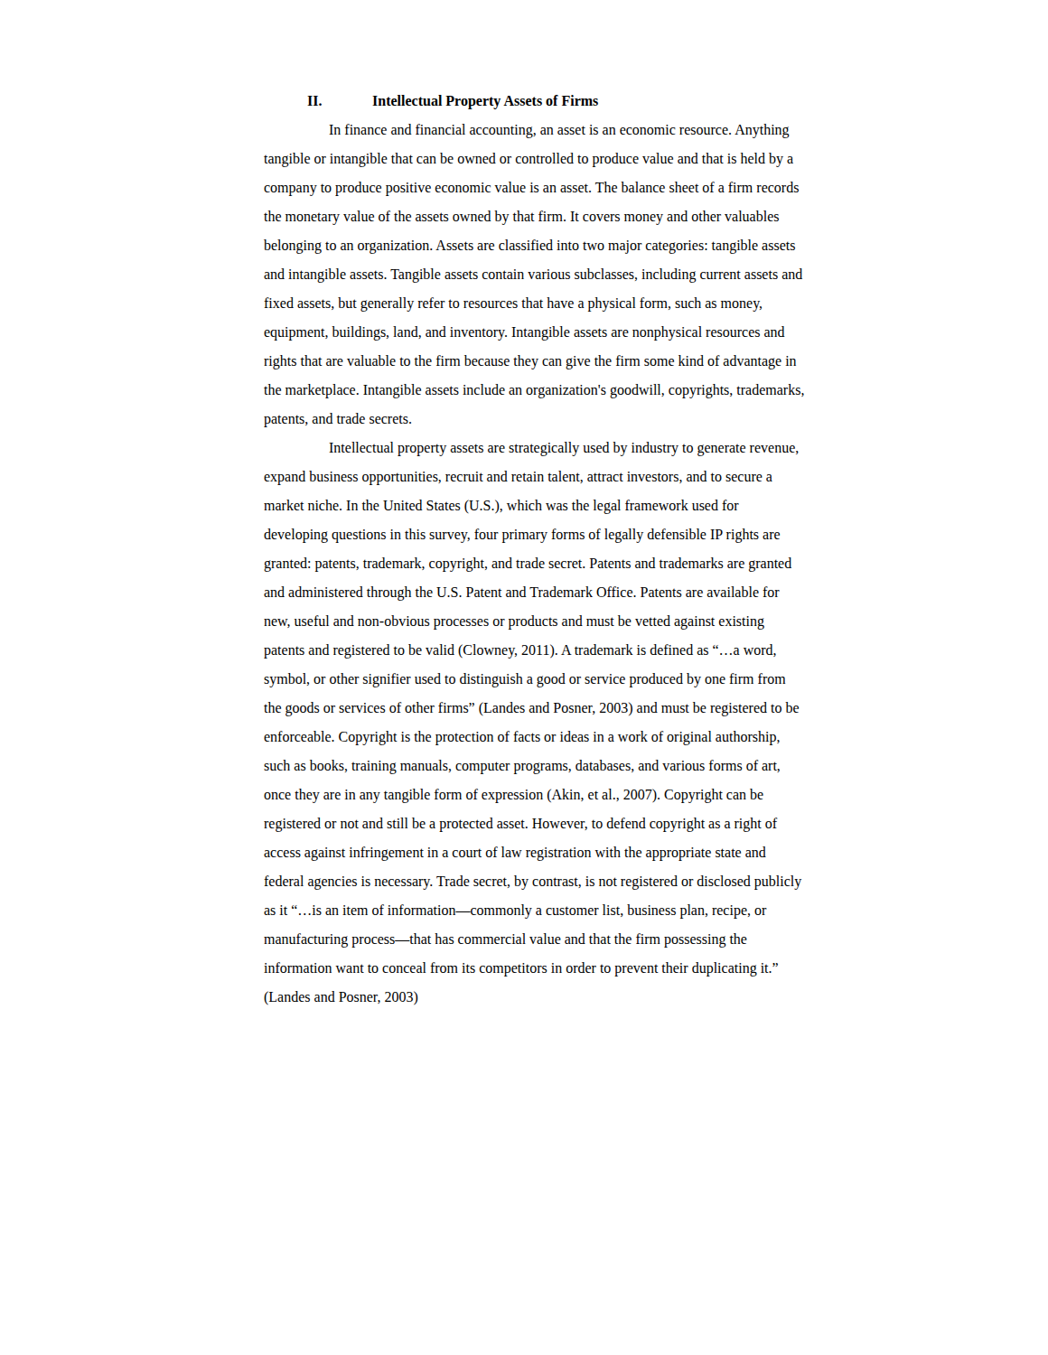II. Intellectual Property Assets of Firms
In finance and financial accounting, an asset is an economic resource. Anything tangible or intangible that can be owned or controlled to produce value and that is held by a company to produce positive economic value is an asset. The balance sheet of a firm records the monetary value of the assets owned by that firm. It covers money and other valuables belonging to an organization. Assets are classified into two major categories: tangible assets and intangible assets. Tangible assets contain various subclasses, including current assets and fixed assets, but generally refer to resources that have a physical form, such as money, equipment, buildings, land, and inventory. Intangible assets are nonphysical resources and rights that are valuable to the firm because they can give the firm some kind of advantage in the marketplace. Intangible assets include an organization's goodwill, copyrights, trademarks, patents, and trade secrets.
Intellectual property assets are strategically used by industry to generate revenue, expand business opportunities, recruit and retain talent, attract investors, and to secure a market niche. In the United States (U.S.), which was the legal framework used for developing questions in this survey, four primary forms of legally defensible IP rights are granted: patents, trademark, copyright, and trade secret. Patents and trademarks are granted and administered through the U.S. Patent and Trademark Office. Patents are available for new, useful and non-obvious processes or products and must be vetted against existing patents and registered to be valid (Clowney, 2011). A trademark is defined as “…a word, symbol, or other signifier used to distinguish a good or service produced by one firm from the goods or services of other firms” (Landes and Posner, 2003) and must be registered to be enforceable. Copyright is the protection of facts or ideas in a work of original authorship, such as books, training manuals, computer programs, databases, and various forms of art, once they are in any tangible form of expression (Akin, et al., 2007). Copyright can be registered or not and still be a protected asset. However, to defend copyright as a right of access against infringement in a court of law registration with the appropriate state and federal agencies is necessary. Trade secret, by contrast, is not registered or disclosed publicly as it “…is an item of information—commonly a customer list, business plan, recipe, or manufacturing process—that has commercial value and that the firm possessing the information want to conceal from its competitors in order to prevent their duplicating it.” (Landes and Posner, 2003)